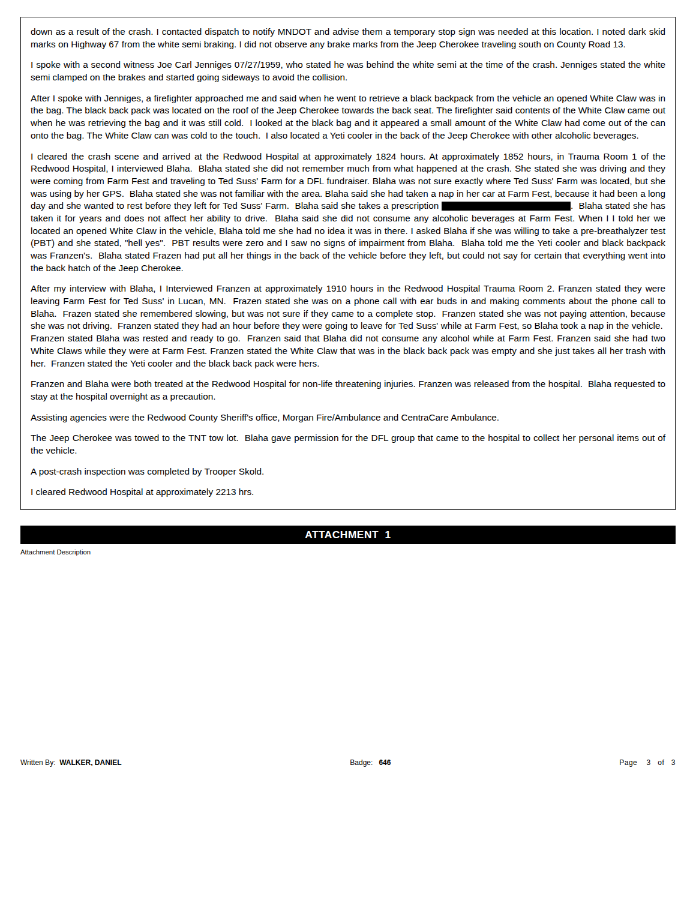down as a result of the crash. I contacted dispatch to notify MNDOT and advise them a temporary stop sign was needed at this location. I noted dark skid marks on Highway 67 from the white semi braking. I did not observe any brake marks from the Jeep Cherokee traveling south on County Road 13.
I spoke with a second witness Joe Carl Jenniges 07/27/1959, who stated he was behind the white semi at the time of the crash. Jenniges stated the white semi clamped on the brakes and started going sideways to avoid the collision.
After I spoke with Jenniges, a firefighter approached me and said when he went to retrieve a black backpack from the vehicle an opened White Claw was in the bag. The black back pack was located on the roof of the Jeep Cherokee towards the back seat. The firefighter said contents of the White Claw came out when he was retrieving the bag and it was still cold. I looked at the black bag and it appeared a small amount of the White Claw had come out of the can onto the bag. The White Claw can was cold to the touch. I also located a Yeti cooler in the back of the Jeep Cherokee with other alcoholic beverages.
I cleared the crash scene and arrived at the Redwood Hospital at approximately 1824 hours. At approximately 1852 hours, in Trauma Room 1 of the Redwood Hospital, I interviewed Blaha. Blaha stated she did not remember much from what happened at the crash. She stated she was driving and they were coming from Farm Fest and traveling to Ted Suss' Farm for a DFL fundraiser. Blaha was not sure exactly where Ted Suss' Farm was located, but she was using by her GPS. Blaha stated she was not familiar with the area. Blaha said she had taken a nap in her car at Farm Fest, because it had been a long day and she wanted to rest before they left for Ted Suss' Farm. Blaha said she takes a prescription . Blaha stated she has taken it for years and does not affect her ability to drive. Blaha said she did not consume any alcoholic beverages at Farm Fest. When I I told her we located an opened White Claw in the vehicle, Blaha told me she had no idea it was in there. I asked Blaha if she was willing to take a pre-breathalyzer test (PBT) and she stated, "hell yes". PBT results were zero and I saw no signs of impairment from Blaha. Blaha told me the Yeti cooler and black backpack was Franzen's. Blaha stated Frazen had put all her things in the back of the vehicle before they left, but could not say for certain that everything went into the back hatch of the Jeep Cherokee.
After my interview with Blaha, I Interviewed Franzen at approximately 1910 hours in the Redwood Hospital Trauma Room 2. Franzen stated they were leaving Farm Fest for Ted Suss' in Lucan, MN. Frazen stated she was on a phone call with ear buds in and making comments about the phone call to Blaha. Frazen stated she remembered slowing, but was not sure if they came to a complete stop. Franzen stated she was not paying attention, because she was not driving. Franzen stated they had an hour before they were going to leave for Ted Suss' while at Farm Fest, so Blaha took a nap in the vehicle. Franzen stated Blaha was rested and ready to go. Franzen said that Blaha did not consume any alcohol while at Farm Fest. Franzen said she had two White Claws while they were at Farm Fest. Franzen stated the White Claw that was in the black back pack was empty and she just takes all her trash with her. Franzen stated the Yeti cooler and the black back pack were hers.
Franzen and Blaha were both treated at the Redwood Hospital for non-life threatening injuries. Franzen was released from the hospital. Blaha requested to stay at the hospital overnight as a precaution.
Assisting agencies were the Redwood County Sheriff's office, Morgan Fire/Ambulance and CentraCare Ambulance.
The Jeep Cherokee was towed to the TNT tow lot. Blaha gave permission for the DFL group that came to the hospital to collect her personal items out of the vehicle.
A post-crash inspection was completed by Trooper Skold.
I cleared Redwood Hospital at approximately 2213 hrs.
ATTACHMENT 1
Attachment Description
Written By: WALKER, DANIEL Badge: 646 Page 3 of 3